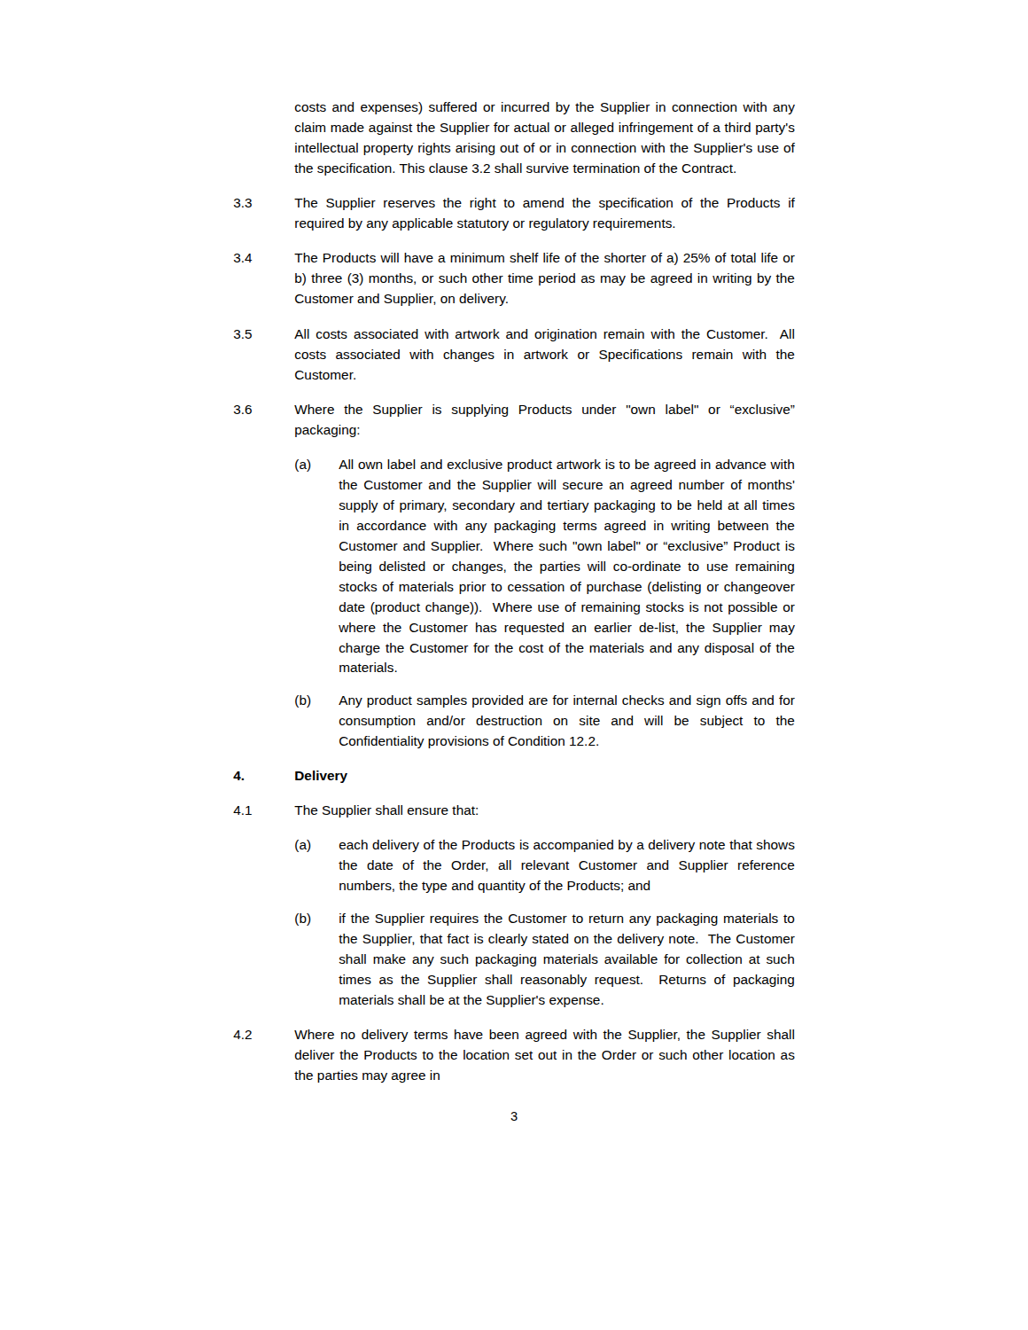costs and expenses) suffered or incurred by the Supplier in connection with any claim made against the Supplier for actual or alleged infringement of a third party's intellectual property rights arising out of or in connection with the Supplier's use of the specification. This clause 3.2 shall survive termination of the Contract.
3.3
The Supplier reserves the right to amend the specification of the Products if required by any applicable statutory or regulatory requirements.
3.4
The Products will have a minimum shelf life of the shorter of a) 25% of total life or b) three (3) months, or such other time period as may be agreed in writing by the Customer and Supplier, on delivery.
3.5
All costs associated with artwork and origination remain with the Customer. All costs associated with changes in artwork or Specifications remain with the Customer.
3.6
Where the Supplier is supplying Products under "own label" or “exclusive” packaging:
(a)
All own label and exclusive product artwork is to be agreed in advance with the Customer and the Supplier will secure an agreed number of months' supply of primary, secondary and tertiary packaging to be held at all times in accordance with any packaging terms agreed in writing between the Customer and Supplier. Where such "own label" or “exclusive” Product is being delisted or changes, the parties will co-ordinate to use remaining stocks of materials prior to cessation of purchase (delisting or changeover date (product change)). Where use of remaining stocks is not possible or where the Customer has requested an earlier de-list, the Supplier may charge the Customer for the cost of the materials and any disposal of the materials.
(b)
Any product samples provided are for internal checks and sign offs and for consumption and/or destruction on site and will be subject to the Confidentiality provisions of Condition 12.2.
4.
Delivery
4.1
The Supplier shall ensure that:
(a)
each delivery of the Products is accompanied by a delivery note that shows the date of the Order, all relevant Customer and Supplier reference numbers, the type and quantity of the Products; and
(b)
if the Supplier requires the Customer to return any packaging materials to the Supplier, that fact is clearly stated on the delivery note. The Customer shall make any such packaging materials available for collection at such times as the Supplier shall reasonably request. Returns of packaging materials shall be at the Supplier's expense.
4.2
Where no delivery terms have been agreed with the Supplier, the Supplier shall deliver the Products to the location set out in the Order or such other location as the parties may agree in
3